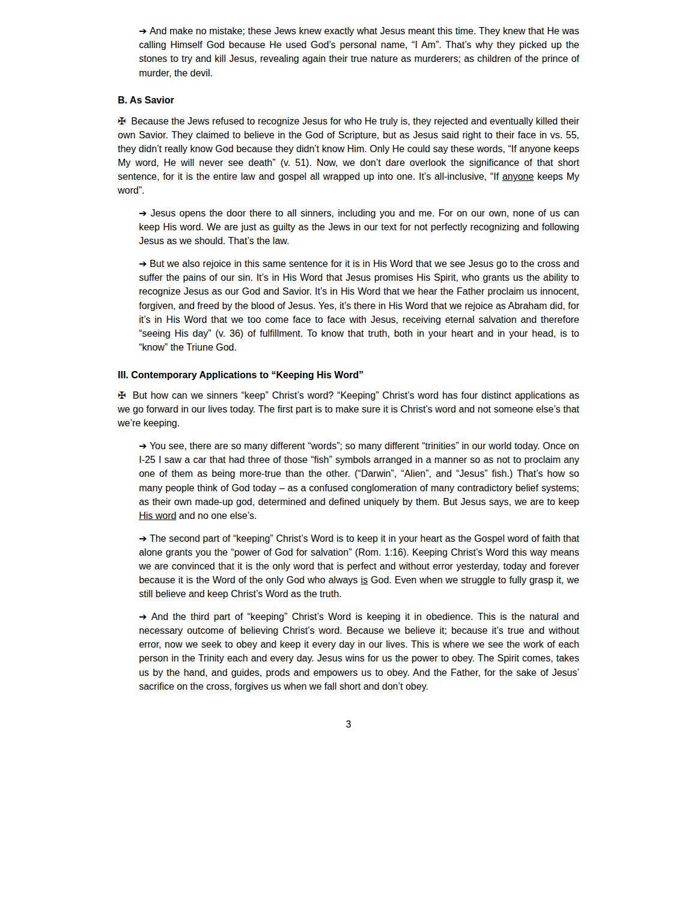And make no mistake; these Jews knew exactly what Jesus meant this time. They knew that He was calling Himself God because He used God’s personal name, “I Am”. That’s why they picked up the stones to try and kill Jesus, revealing again their true nature as murderers; as children of the prince of murder, the devil.
B. As Savior
Because the Jews refused to recognize Jesus for who He truly is, they rejected and eventually killed their own Savior. They claimed to believe in the God of Scripture, but as Jesus said right to their face in vs. 55, they didn’t really know God because they didn’t know Him. Only He could say these words, “If anyone keeps My word, He will never see death” (v. 51). Now, we don’t dare overlook the significance of that short sentence, for it is the entire law and gospel all wrapped up into one. It’s all-inclusive, “If anyone keeps My word”.
Jesus opens the door there to all sinners, including you and me. For on our own, none of us can keep His word. We are just as guilty as the Jews in our text for not perfectly recognizing and following Jesus as we should. That’s the law.
But we also rejoice in this same sentence for it is in His Word that we see Jesus go to the cross and suffer the pains of our sin. It’s in His Word that Jesus promises His Spirit, who grants us the ability to recognize Jesus as our God and Savior. It’s in His Word that we hear the Father proclaim us innocent, forgiven, and freed by the blood of Jesus. Yes, it’s there in His Word that we rejoice as Abraham did, for it’s in His Word that we too come face to face with Jesus, receiving eternal salvation and therefore “seeing His day” (v. 36) of fulfillment. To know that truth, both in your heart and in your head, is to “know” the Triune God.
III. Contemporary Applications to “Keeping His Word”
But how can we sinners “keep” Christ’s word? “Keeping” Christ’s word has four distinct applications as we go forward in our lives today. The first part is to make sure it is Christ’s word and not someone else’s that we’re keeping.
You see, there are so many different “words”; so many different “trinities” in our world today. Once on I-25 I saw a car that had three of those “fish” symbols arranged in a manner so as not to proclaim any one of them as being more-true than the other. (“Darwin”, “Alien”, and “Jesus” fish.) That’s how so many people think of God today – as a confused conglomeration of many contradictory belief systems; as their own made-up god, determined and defined uniquely by them. But Jesus says, we are to keep His word and no one else’s.
The second part of “keeping” Christ’s Word is to keep it in your heart as the Gospel word of faith that alone grants you the “power of God for salvation” (Rom. 1:16). Keeping Christ’s Word this way means we are convinced that it is the only word that is perfect and without error yesterday, today and forever because it is the Word of the only God who always is God. Even when we struggle to fully grasp it, we still believe and keep Christ’s Word as the truth.
And the third part of “keeping” Christ’s Word is keeping it in obedience. This is the natural and necessary outcome of believing Christ’s word. Because we believe it; because it’s true and without error, now we seek to obey and keep it every day in our lives. This is where we see the work of each person in the Trinity each and every day. Jesus wins for us the power to obey. The Spirit comes, takes us by the hand, and guides, prods and empowers us to obey. And the Father, for the sake of Jesus’ sacrifice on the cross, forgives us when we fall short and don’t obey.
3